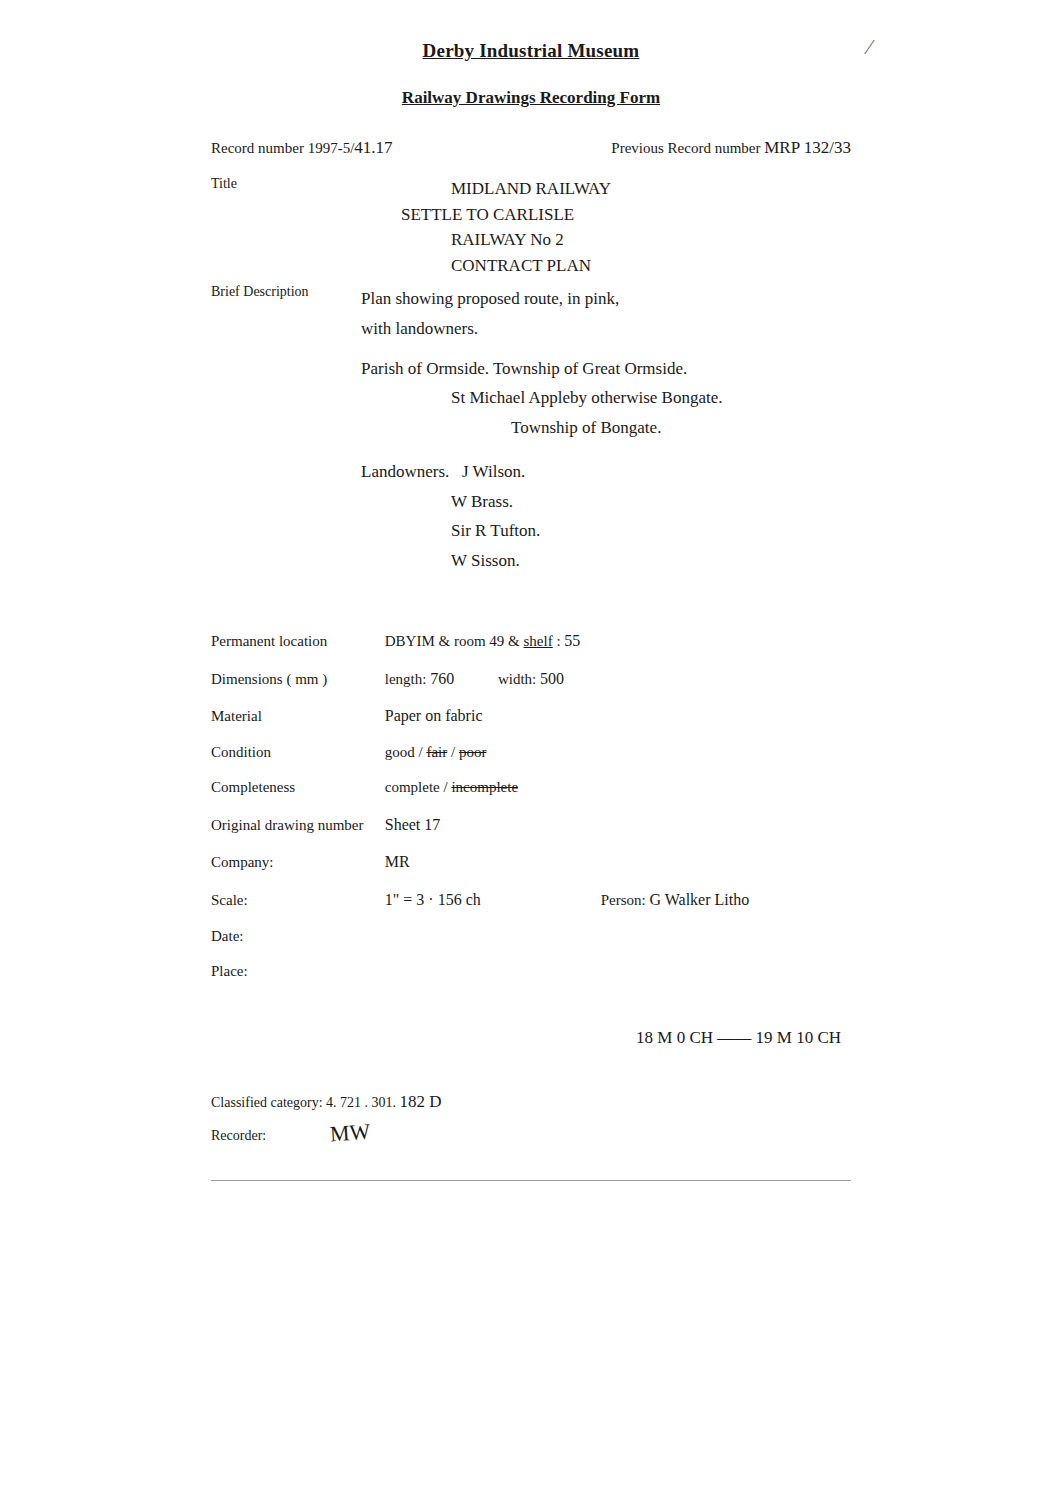⁄
Derby Industrial Museum
Railway Drawings Recording Form
Record number 1997-5/41.17 Previous Record number MRP 132/33
Title
MIDLAND RAILWAY
SETTLE TO CARLISLE
RAILWAY No 2
CONTRACT PLAN
Brief Description
Plan showing proposed route, in pink,
with landowners.
Parish of Ormside. Township of Great Ormside.
St Michael Appleby otherwise Bongate.
Township of Bongate.
Landowners. J Wilson.
W Brass.
Sir R Tufton.
W Sisson.
Permanent location DBYIM & room 49 & shelf : 55
Dimensions ( mm ) length: 760 width: 500
Material Paper on fabric
Condition good / fair / poor
Completeness complete / incomplete
Original drawing number Sheet 17
Company: MR
Scale: 1" = 3 · 156 ch Person: G Walker Litho
Date:
Place:
18 M 0 CH —— 19 M 10 CH
Classified category: 4. 721 . 301. 182 D
Recorder: MW